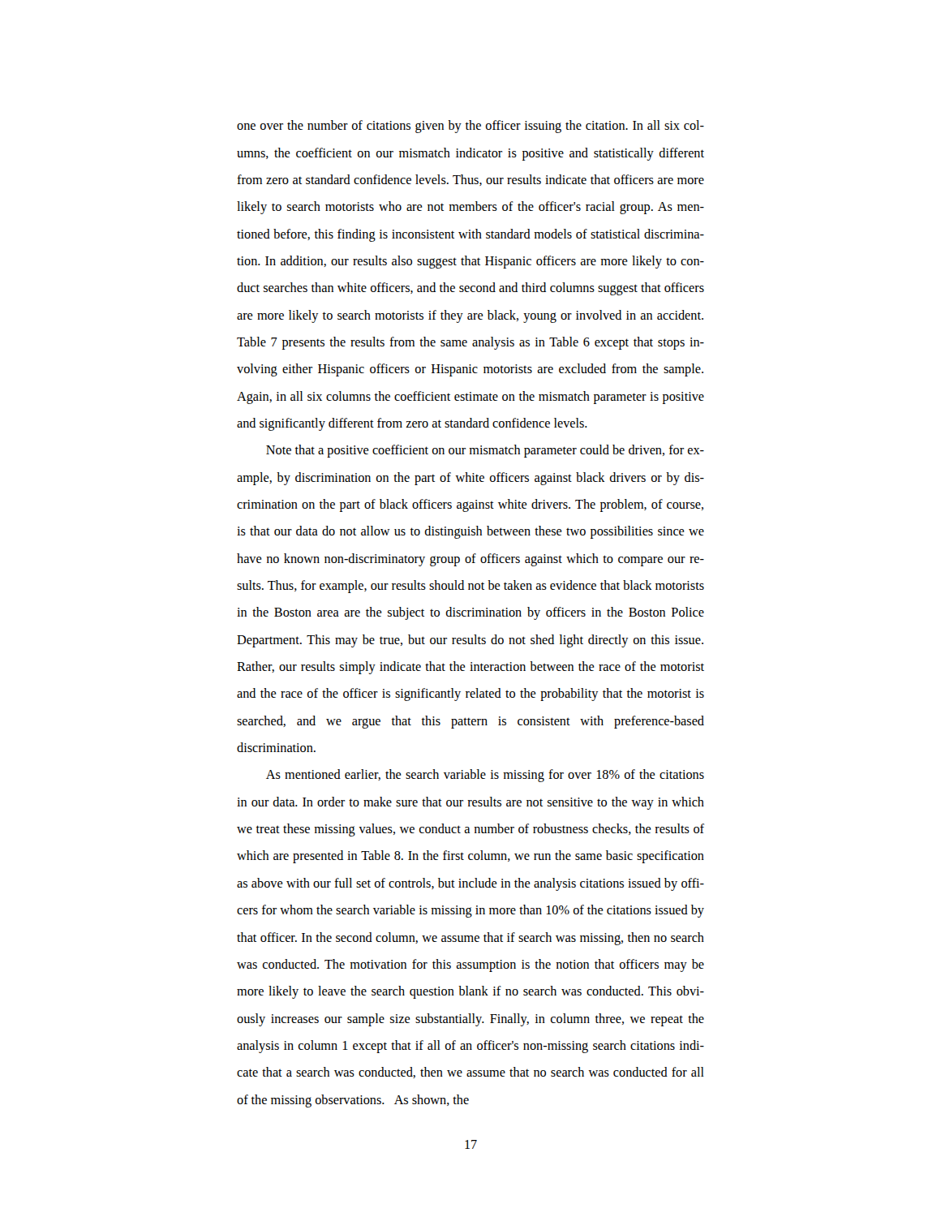one over the number of citations given by the officer issuing the citation. In all six columns, the coefficient on our mismatch indicator is positive and statistically different from zero at standard confidence levels. Thus, our results indicate that officers are more likely to search motorists who are not members of the officer's racial group. As mentioned before, this finding is inconsistent with standard models of statistical discrimination. In addition, our results also suggest that Hispanic officers are more likely to conduct searches than white officers, and the second and third columns suggest that officers are more likely to search motorists if they are black, young or involved in an accident. Table 7 presents the results from the same analysis as in Table 6 except that stops involving either Hispanic officers or Hispanic motorists are excluded from the sample. Again, in all six columns the coefficient estimate on the mismatch parameter is positive and significantly different from zero at standard confidence levels.
Note that a positive coefficient on our mismatch parameter could be driven, for example, by discrimination on the part of white officers against black drivers or by discrimination on the part of black officers against white drivers. The problem, of course, is that our data do not allow us to distinguish between these two possibilities since we have no known non-discriminatory group of officers against which to compare our results. Thus, for example, our results should not be taken as evidence that black motorists in the Boston area are the subject to discrimination by officers in the Boston Police Department. This may be true, but our results do not shed light directly on this issue. Rather, our results simply indicate that the interaction between the race of the motorist and the race of the officer is significantly related to the probability that the motorist is searched, and we argue that this pattern is consistent with preference-based discrimination.
As mentioned earlier, the search variable is missing for over 18% of the citations in our data. In order to make sure that our results are not sensitive to the way in which we treat these missing values, we conduct a number of robustness checks, the results of which are presented in Table 8. In the first column, we run the same basic specification as above with our full set of controls, but include in the analysis citations issued by officers for whom the search variable is missing in more than 10% of the citations issued by that officer. In the second column, we assume that if search was missing, then no search was conducted. The motivation for this assumption is the notion that officers may be more likely to leave the search question blank if no search was conducted. This obviously increases our sample size substantially. Finally, in column three, we repeat the analysis in column 1 except that if all of an officer's non-missing search citations indicate that a search was conducted, then we assume that no search was conducted for all of the missing observations. As shown, the
17